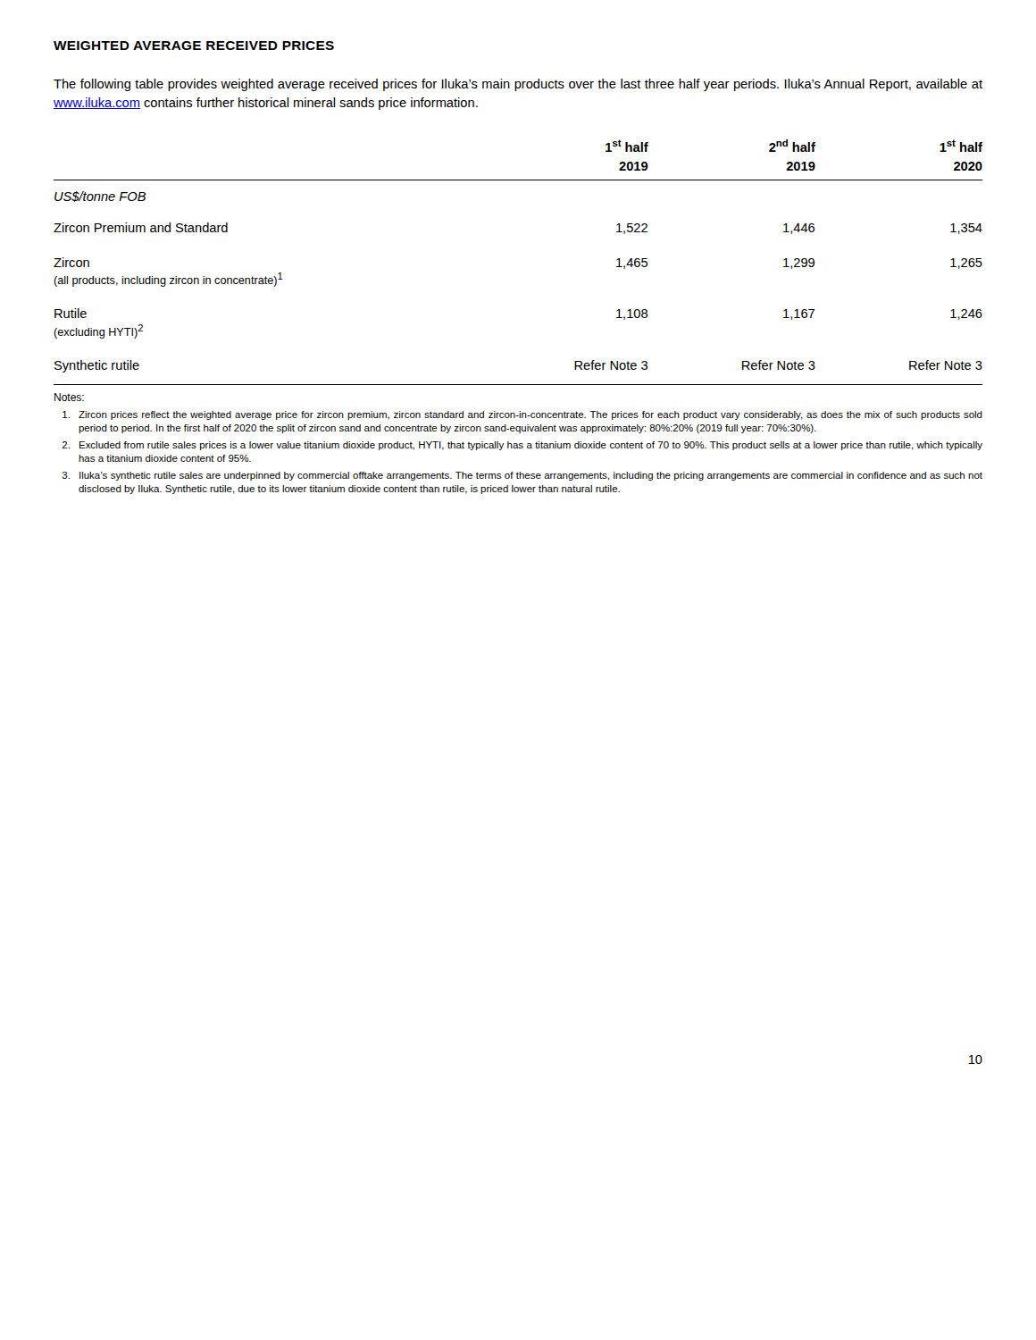WEIGHTED AVERAGE RECEIVED PRICES
The following table provides weighted average received prices for Iluka’s main products over the last three half year periods. Iluka’s Annual Report, available at www.iluka.com contains further historical mineral sands price information.
| | 1 st half 2019 | 2 nd half 2019 | 1 st half 2020 |
| --- | --- | --- | --- |
| US$/tonne FOB |
| Zircon Premium and Standard | 1,522 | 1,446 | 1,354 |
| Zircon (all products, including zircon in concentrate) 1 | 1,465 | 1,299 | 1,265 |
| Rutile (excluding HYTI) 2 | 1,108 | 1,167 | 1,246 |
| Synthetic rutile | Refer Note 3 | Refer Note 3 | Refer Note 3 |
Notes:
Zircon prices reflect the weighted average price for zircon premium, zircon standard and zircon-in-concentrate. The prices for each product vary considerably, as does the mix of such products sold period to period. In the first half of 2020 the split of zircon sand and concentrate by zircon sand-equivalent was approximately: 80%:20% (2019 full year: 70%:30%).
Excluded from rutile sales prices is a lower value titanium dioxide product, HYTI, that typically has a titanium dioxide content of 70 to 90%. This product sells at a lower price than rutile, which typically has a titanium dioxide content of 95%.
Iluka’s synthetic rutile sales are underpinned by commercial offtake arrangements. The terms of these arrangements, including the pricing arrangements are commercial in confidence and as such not disclosed by Iluka. Synthetic rutile, due to its lower titanium dioxide content than rutile, is priced lower than natural rutile.
10